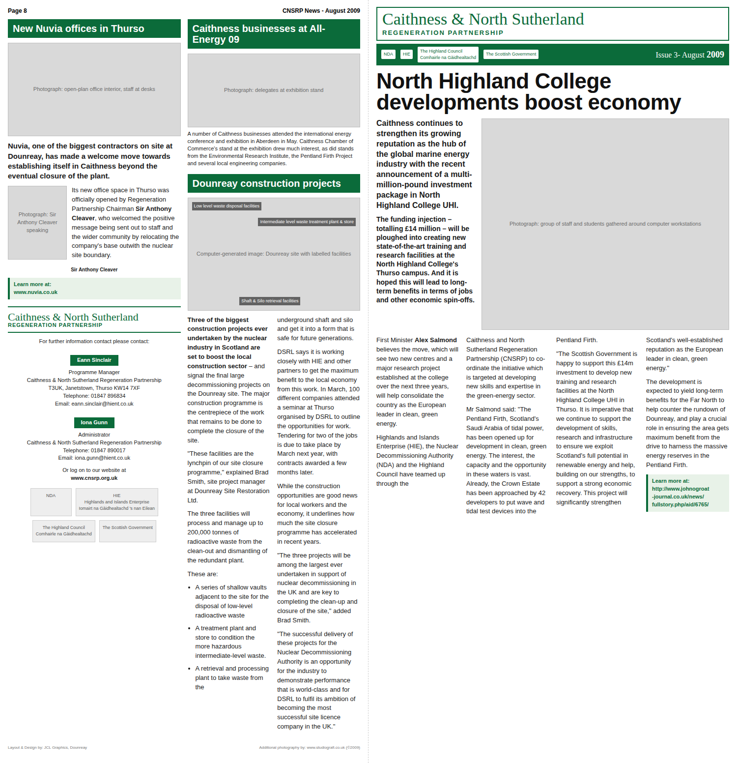Page 8 CNSRP News - August 2009
New Nuvia offices in Thurso
Photograph: open-plan office interior, staff at desks
Nuvia, one of the biggest contractors on site at Dounreay, has made a welcome move towards establishing itself in Caithness beyond the eventual closure of the plant.
Photograph: Sir Anthony Cleaver speaking
Its new office space in Thurso was officially opened by Regeneration Partnership Chairman Sir Anthony Cleaver, who welcomed the positive message being sent out to staff and the wider community by relocating the company's base outwith the nuclear site boundary.
Sir Anthony Cleaver
Learn more at:
www.nuvia.co.uk
Caithness & North Sutherland REGENERATION PARTNERSHIP
For further information contact please contact:
Eann Sinclair
Programme Manager
Caithness & North Sutherland Regeneration Partnership
T3UK, Janetstown, Thurso KW14 7XF
Telephone: 01847 896834
Email: eann.sinclair@hient.co.uk
Iona Gunn
Administrator
Caithness & North Sutherland Regeneration Partnership
Telephone: 01847 890017
Email: iona.gunn@hient.co.uk
Or log on to our website at
www.cnsrp.org.uk
NDA
HIE
Highlands and Islands Enterprise
Iomairt na Gàidhealtachd 's nan Eilean
The Highland Council
Comhairle na Gàidhealtachd
The Scottish Government
Caithness businesses at All-Energy 09
Photograph: delegates at exhibition stand
A number of Caithness businesses attended the international energy conference and exhibition in Aberdeen in May. Caithness Chamber of Commerce's stand at the exhibition drew much interest, as did stands from the Environmental Research Institute, the Pentland Firth Project and several local engineering companies.
Dounreay construction projects
Low level waste disposal facilities Intermediate level waste treatment plant & store Shaft & Silo retrieval facilities Computer-generated image: Dounreay site with labelled facilities
Three of the biggest construction projects ever undertaken by the nuclear industry in Scotland are set to boost the local construction sector – and signal the final large decommissioning projects on the Dounreay site. The major construction programme is the centrepiece of the work that remains to be done to complete the closure of the site.
"These facilities are the lynchpin of our site closure programme," explained Brad Smith, site project manager at Dounreay Site Restoration Ltd.
The three facilities will process and manage up to 200,000 tonnes of radioactive waste from the clean-out and dismantling of the redundant plant.
These are:
A series of shallow vaults adjacent to the site for the disposal of low-level radioactive waste
A treatment plant and store to condition the more hazardous intermediate-level waste.
A retrieval and processing plant to take waste from the
underground shaft and silo and get it into a form that is safe for future generations.
DSRL says it is working closely with HIE and other partners to get the maximum benefit to the local economy from this work. In March, 100 different companies attended a seminar at Thurso organised by DSRL to outline the opportunities for work. Tendering for two of the jobs is due to take place by March next year, with contracts awarded a few months later.
While the construction opportunities are good news for local workers and the economy, it underlines how much the site closure programme has accelerated in recent years.
"The three projects will be among the largest ever undertaken in support of nuclear decommissioning in the UK and are key to completing the clean-up and closure of the site," added Brad Smith.
"The successful delivery of these projects for the Nuclear Decommissioning Authority is an opportunity for the industry to demonstrate performance that is world-class and for DSRL to fulfil its ambition of becoming the most successful site licence company in the UK."
Layout & Design by: JCL Graphics, Dounreay Additional photography by: www.studiografi.co.uk (©2009)
Caithness & North Sutherland
REGENERATION PARTNERSHIP
NDA HIE The Highland Council
Comhairle na Gàidhealtachd The Scottish Government
Issue 3- August 2009
North Highland College
developments boost economy
Caithness continues to strengthen its growing reputation as the hub of the global marine energy industry with the recent announcement of a multi-million-pound investment package in North Highland College UHI.
The funding injection – totalling £14 million – will be ploughed into creating new state-of-the-art training and research facilities at the North Highland College's Thurso campus. And it is hoped this will lead to long-term benefits in terms of jobs and other economic spin-offs.
Photograph: group of staff and students gathered around computer workstations
First Minister Alex Salmond believes the move, which will see two new centres and a major research project established at the college over the next three years, will help consolidate the country as the European leader in clean, green energy.
Highlands and Islands Enterprise (HIE), the Nuclear Decommissioning Authority (NDA) and the Highland Council have teamed up through the
Caithness and North Sutherland Regeneration Partnership (CNSRP) to co-ordinate the initiative which is targeted at developing new skills and expertise in the green-energy sector.
Mr Salmond said: "The Pentland Firth, Scotland's Saudi Arabia of tidal power, has been opened up for development in clean, green energy. The interest, the capacity and the opportunity in these waters is vast. Already, the Crown Estate has been approached by 42 developers to put wave and tidal test devices into the
Pentland Firth.
"The Scottish Government is happy to support this £14m investment to develop new training and research facilities at the North Highland College UHI in Thurso. It is imperative that we continue to support the development of skills, research and infrastructure to ensure we exploit Scotland's full potential in renewable energy and help, building on our strengths, to support a strong economic recovery. This project will significantly strengthen
Scotland's well-established reputation as the European leader in clean, green energy."
The development is expected to yield long-term benefits for the Far North to help counter the rundown of Dounreay, and play a crucial role in ensuring the area gets maximum benefit from the drive to harness the massive energy reserves in the Pentland Firth.
Learn more at:
http://www.johnogroat
-journal.co.uk/news/
fullstory.php/aid/6765/